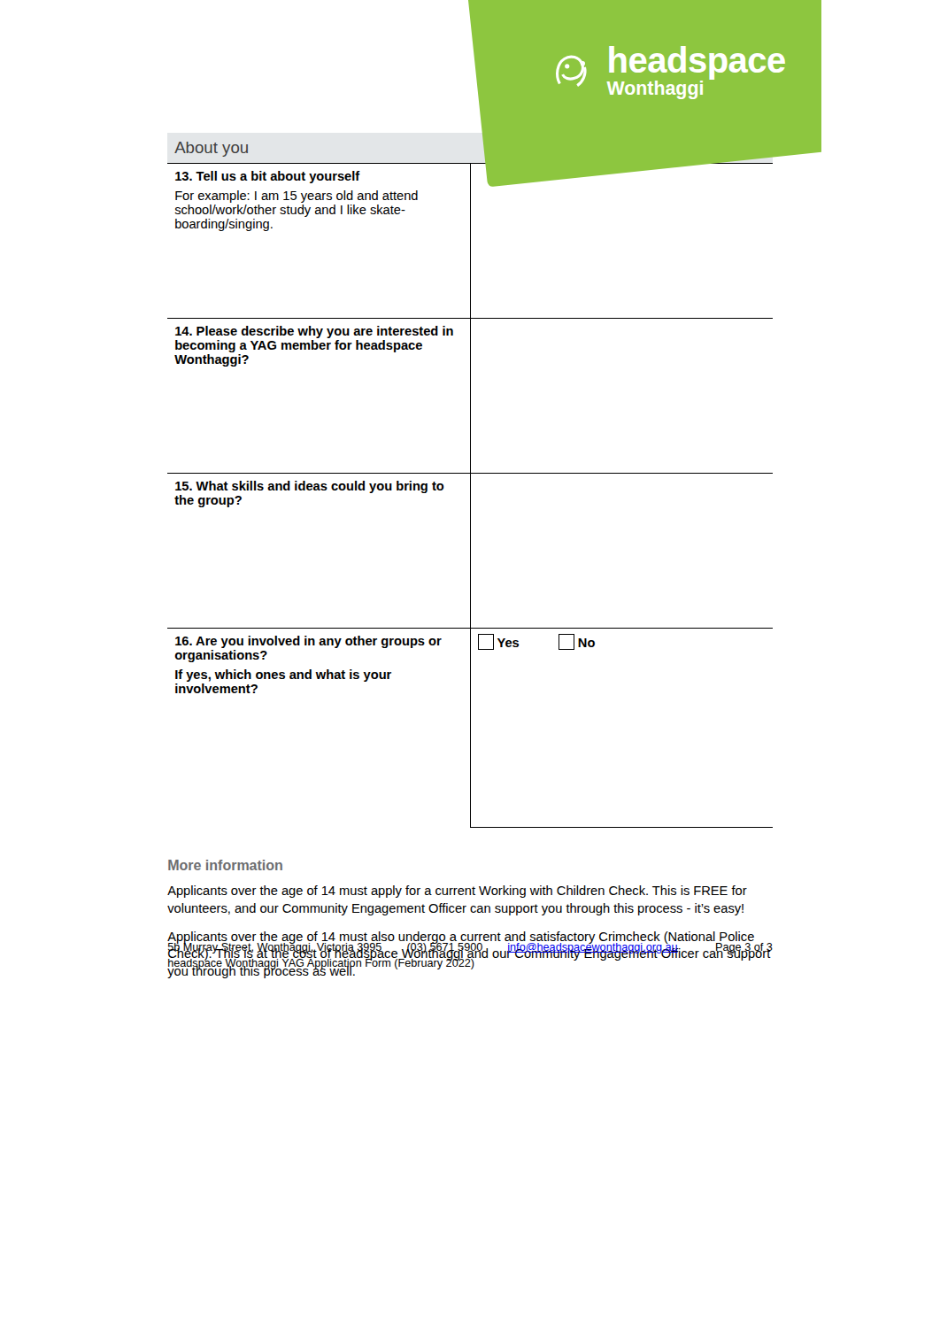headspace
Wonthaggi
| About you |
| --- |
| 13. Tell us a bit about yourself For example: I am 15 years old and attend school/work/other study and I like skate-boarding/singing. | |
| 14. Please describe why you are interested in becoming a YAG member for headspace Wonthaggi? | |
| 15. What skills and ideas could you bring to the group? | |
| 16. Are you involved in any other groups or organisations? If yes, which ones and what is your involvement? | Yes No |
More information
Applicants over the age of 14 must apply for a current Working with Children Check. This is FREE for volunteers, and our Community Engagement Officer can support you through this process - it’s easy!
Applicants over the age of 14 must also undergo a current and satisfactory Crimcheck (National Police Check). This is at the cost of headspace Wonthaggi and our Community Engagement Officer can support you through this process as well.
5b Murray Street, Wonthaggi, Victoria 3995 (03) 5671 5900 info@headspacewonthaggi.org.au
Page 3 of 3
headspace Wonthaggi YAG Application Form (February 2022)